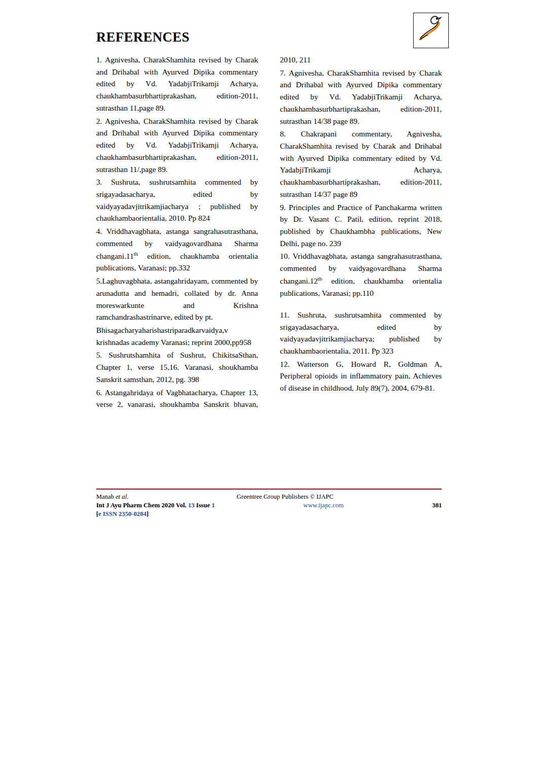REFERENCES
1. Agnivesha, CharakShamhita revised by Charak and Drihabal with Ayurved Dipika commentary edited by Vd. YadabjiTrikamji Acharya, chaukhambasurbhartiprakashan, edition-2011, sutrasthan 11,page 89.
2. Agnivesha, CharakShamhita revised by Charak and Drihabal with Ayurved Dipika commentary edited by Vd. YadabjiTrikamji Acharya, chaukhambasurbhartiprakashan, edition-2011, sutrasthan 11/,page 89.
3. Sushruta, sushrutsamhita commented by srigayadasacharya, edited by vaidyayadavjitrikamjiacharya ; published by chaukhambaorientalia, 2010. Pp 824
4. Vriddhavagbhata, astanga sangrahasutrasthana, commented by vaidyagovardhana Sharma changani.11th edition, chaukhamba orientalia publications, Varanasi; pp.332
5.Laghuvagbhata, astangahridayam, commented by arunadutta and hemadri, collated by dr. Anna moreswarkunte and Krishna ramchandrashastrinarve, edited by pt.
Bhisagacharyaharishastriparadkarvaidya,v krishnadas academy Varanasi; reprint 2000,pp958
5. Sushrutshamhita of Sushrut, ChikitsaSthan, Chapter 1, verse 15,16. Varanasi, shoukhamba Sanskrit samsthan, 2012, pg. 398
6. Astangahridaya of Vagbhatacharya, Chapter 13, verse 2, vanarasi, shoukhamba Sanskrit bhavan, 2010, 211
7. Agnivesha, CharakShamhita revised by Charak and Drihabal with Ayurved Dipika commentary edited by Vd. YadabjiTrikamji Acharya, chaukhambasurbhartiprakashan, edition-2011, sutrasthan 14/38 page 89.
8. Chakrapani commentary, Agnivesha, CharakShamhita revised by Charak and Drihabal with Ayurved Dipika commentary edited by Vd. YadabjiTrikamji Acharya, chaukhambasurbhartiprakashan, edition-2011, sutrasthan 14/37 page 89
9. Principles and Practice of Panchakarma written by Dr. Vasant C. Patil, edition, reprint 2018, published by Chaukhambha publications, New Delhi, page no. 239
10. Vriddhavagbhata, astanga sangrahasutrasthana, commented by vaidyagovardhana Sharma changani.12th edition, chaukhamba orientalia publications, Varanasi; pp.110
11. Sushruta, sushrutsamhita commented by srigayadasacharya, edited by vaidyayadavjitrikamjiacharya; published by chaukhambaorientalia, 2011. Pp 323
12. Watterson G, Howard R, Goldman A, Peripheral opioids in inflammatory pain, Achieves of disease in childhood, July 89(7), 2004, 679-81.
Manab et al.
Greentree Group Publishers © IJAPC
Int J Ayu Pharm Chem 2020 Vol. 13 Issue 1
www.ijapc.com
381
[e ISSN 2350-0204]